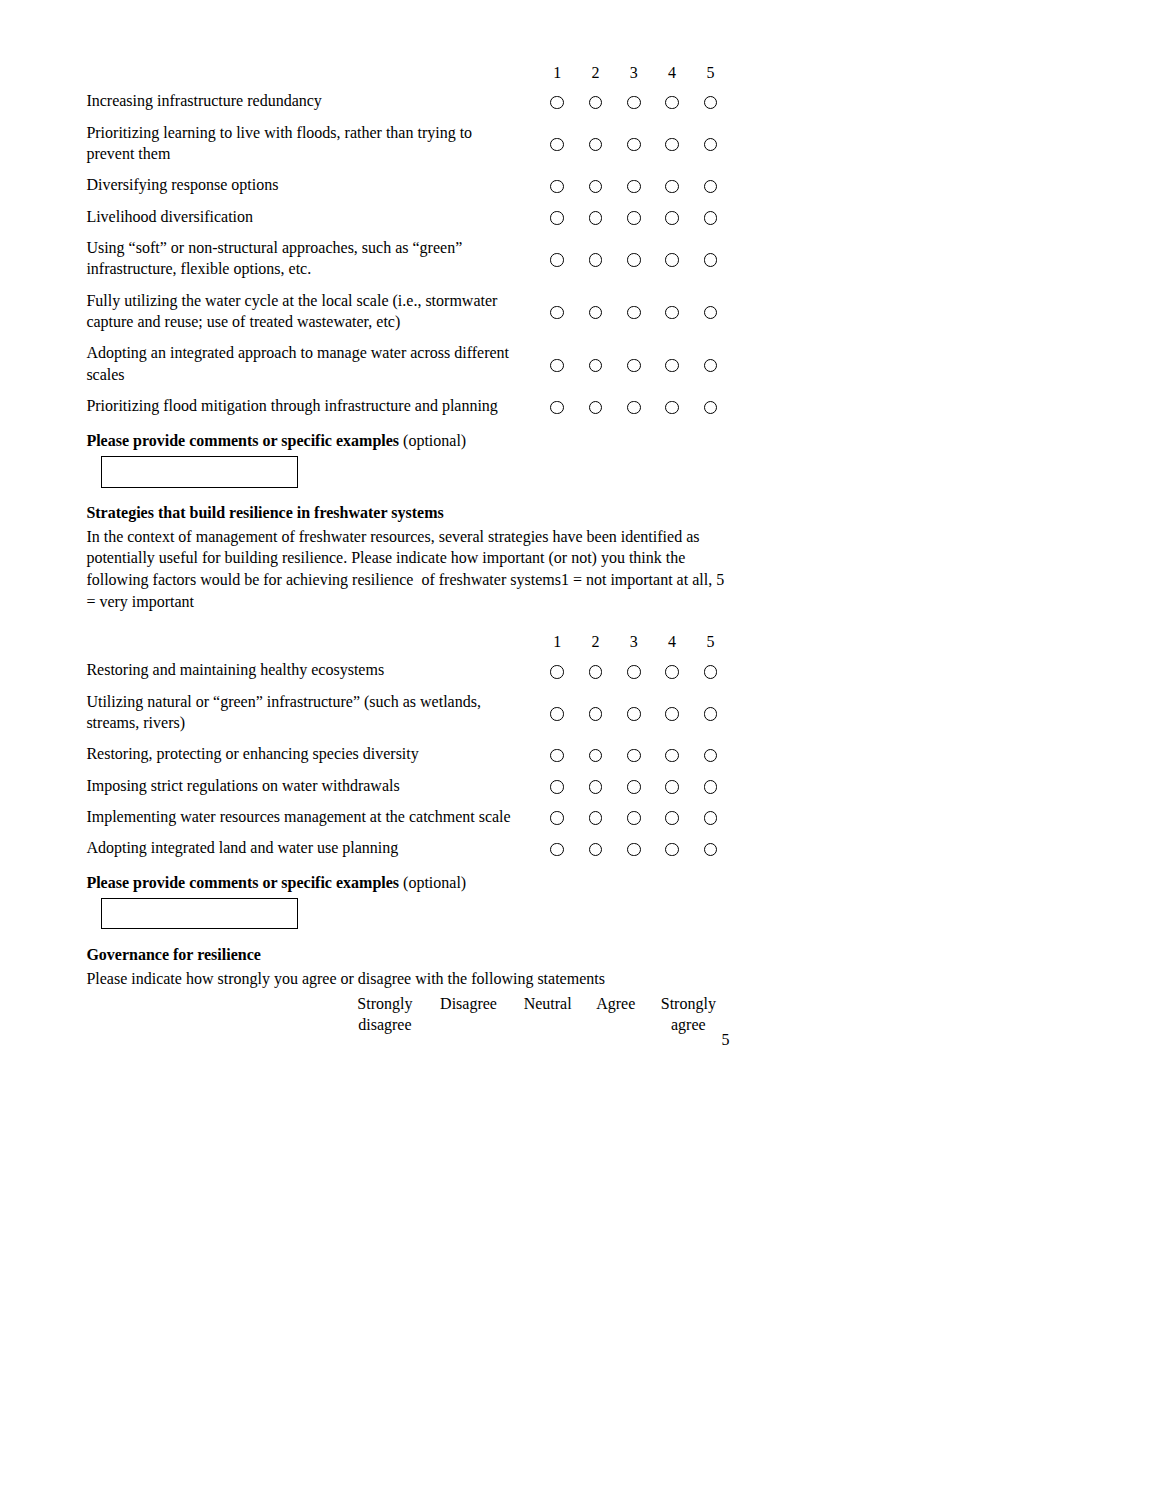| | 1 | 2 | 3 | 4 | 5 |
| Increasing infrastructure redundancy | | | | | |
| Prioritizing learning to live with floods, rather than trying to prevent them | | | | | |
| Diversifying response options | | | | | |
| Livelihood diversification | | | | | |
| Using “soft” or non-structural approaches, such as “green” infrastructure, flexible options, etc. | | | | | |
| Fully utilizing the water cycle at the local scale (i.e., stormwater capture and reuse; use of treated wastewater, etc) | | | | | |
| Adopting an integrated approach to manage water across different scales | | | | | |
| Prioritizing flood mitigation through infrastructure and planning | | | | | |
Please provide comments or specific examples (optional)
Strategies that build resilience in freshwater systems
In the context of management of freshwater resources, several strategies have been identified as potentially useful for building resilience. Please indicate how important (or not) you think the following factors would be for achieving resilience of freshwater systems1 = not important at all, 5 = very important
| | 1 | 2 | 3 | 4 | 5 |
| Restoring and maintaining healthy ecosystems | | | | | |
| Utilizing natural or “green” infrastructure” (such as wetlands, streams, rivers) | | | | | |
| Restoring, protecting or enhancing species diversity | | | | | |
| Imposing strict regulations on water withdrawals | | | | | |
| Implementing water resources management at the catchment scale | | | | | |
| Adopting integrated land and water use planning | | | | | |
Please provide comments or specific examples (optional)
Governance for resilience
Please indicate how strongly you agree or disagree with the following statements
| | Strongly disagree | Disagree | Neutral | Agree | Strongly agree |
5